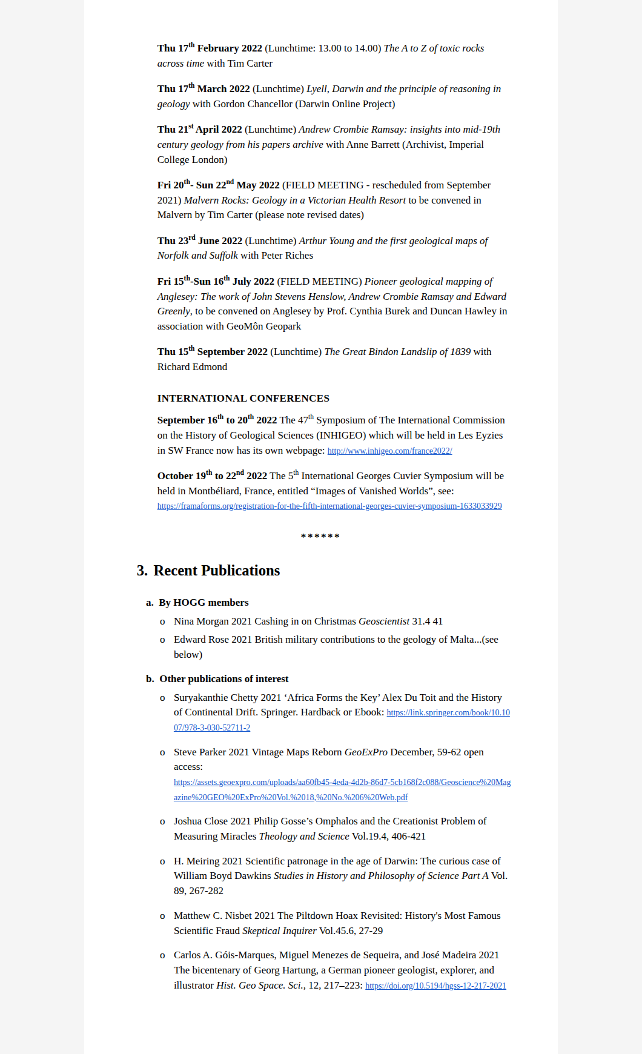Thu 17th February 2022 (Lunchtime: 13.00 to 14.00) The A to Z of toxic rocks across time with Tim Carter
Thu 17th March 2022 (Lunchtime) Lyell, Darwin and the principle of reasoning in geology with Gordon Chancellor (Darwin Online Project)
Thu 21st April 2022 (Lunchtime) Andrew Crombie Ramsay: insights into mid-19th century geology from his papers archive with Anne Barrett (Archivist, Imperial College London)
Fri 20th- Sun 22nd May 2022 (FIELD MEETING - rescheduled from September 2021) Malvern Rocks: Geology in a Victorian Health Resort to be convened in Malvern by Tim Carter (please note revised dates)
Thu 23rd June 2022 (Lunchtime) Arthur Young and the first geological maps of Norfolk and Suffolk with Peter Riches
Fri 15th-Sun 16th July 2022 (FIELD MEETING) Pioneer geological mapping of Anglesey: The work of John Stevens Henslow, Andrew Crombie Ramsay and Edward Greenly, to be convened on Anglesey by Prof. Cynthia Burek and Duncan Hawley in association with GeoMôn Geopark
Thu 15th September 2022 (Lunchtime) The Great Bindon Landslip of 1839 with Richard Edmond
International Conferences
September 16th to 20th 2022 The 47th Symposium of The International Commission on the History of Geological Sciences (INHIGEO) which will be held in Les Eyzies in SW France now has its own webpage: http://www.inhigeo.com/france2022/
October 19th to 22nd 2022 The 5th International Georges Cuvier Symposium will be held in Montbéliard, France, entitled “Images of Vanished Worlds”, see:
https://framaforms.org/registration-for-the-fifth-international-georges-cuvier-symposium-1633033929
******
3.
Recent Publications
a. By HOGG members
Nina Morgan 2021 Cashing in on Christmas Geoscientist 31.4 41
Edward Rose 2021 British military contributions to the geology of Malta...(see below)
b. Other publications of interest
Suryakanthie Chetty 2021 ‘Africa Forms the Key’ Alex Du Toit and the History of Continental Drift. Springer. Hardback or Ebook: https://link.springer.com/book/10.1007/978-3-030-52711-2
Steve Parker 2021 Vintage Maps Reborn GeoExPro December, 59-62 open access:
https://assets.geoexpro.com/uploads/aa60fb45-4eda-4d2b-86d7-5cb168f2c088/Geoscience%20Magazine%20GEO%20ExPro%20Vol.%2018,%20No.%206%20Web.pdf
Joshua Close 2021 Philip Gosse’s Omphalos and the Creationist Problem of Measuring Miracles Theology and Science Vol.19.4, 406-421
H. Meiring 2021 Scientific patronage in the age of Darwin: The curious case of William Boyd Dawkins Studies in History and Philosophy of Science Part A Vol. 89, 267-282
Matthew C. Nisbet 2021 The Piltdown Hoax Revisited: History's Most Famous Scientific Fraud Skeptical Inquirer Vol.45.6, 27-29
Carlos A. Góis-Marques, Miguel Menezes de Sequeira, and José Madeira 2021 The bicentenary of Georg Hartung, a German pioneer geologist, explorer, and illustrator Hist. Geo Space. Sci., 12, 217–223: https://doi.org/10.5194/hgss-12-217-2021